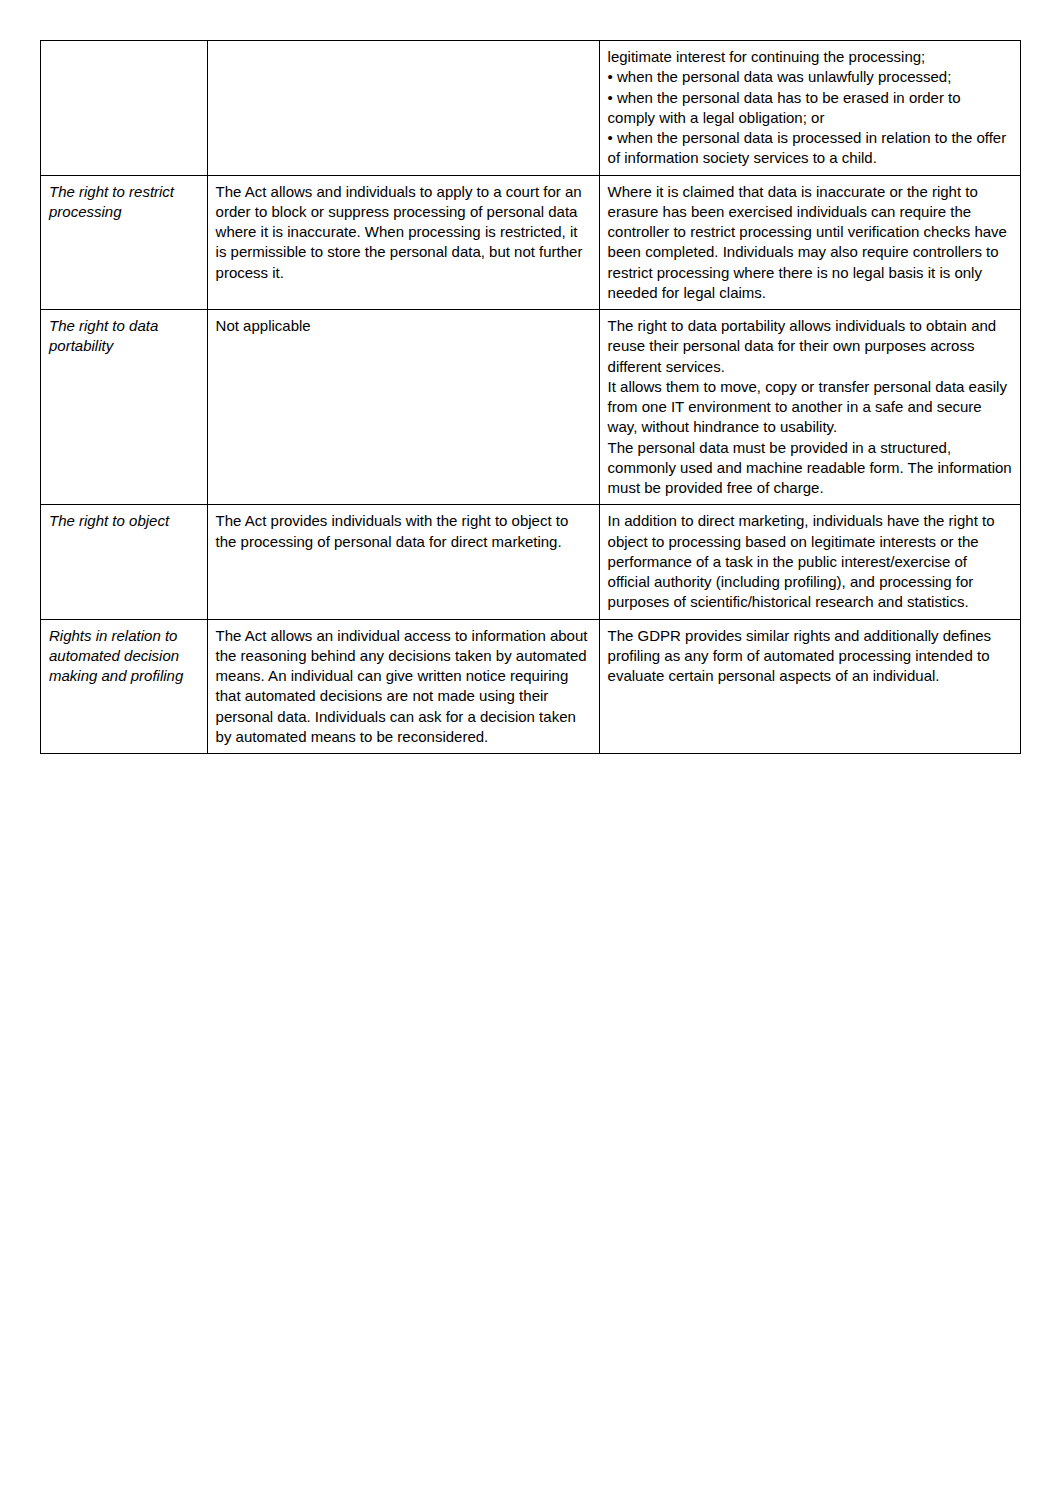| | | legitimate interest for continuing the processing; • when the personal data was unlawfully processed; • when the personal data has to be erased in order to comply with a legal obligation; or • when the personal data is processed in relation to the offer of information society services to a child. |
| The right to restrict processing | The Act allows and individuals to apply to a court for an order to block or suppress processing of personal data where it is inaccurate. When processing is restricted, it is permissible to store the personal data, but not further process it. | Where it is claimed that data is inaccurate or the right to erasure has been exercised individuals can require the controller to restrict processing until verification checks have been completed. Individuals may also require controllers to restrict processing where there is no legal basis it is only needed for legal claims. |
| The right to data portability | Not applicable | The right to data portability allows individuals to obtain and reuse their personal data for their own purposes across different services. It allows them to move, copy or transfer personal data easily from one IT environment to another in a safe and secure way, without hindrance to usability. The personal data must be provided in a structured, commonly used and machine readable form. The information must be provided free of charge. |
| The right to object | The Act provides individuals with the right to object to the processing of personal data for direct marketing. | In addition to direct marketing, individuals have the right to object to processing based on legitimate interests or the performance of a task in the public interest/exercise of official authority (including profiling), and processing for purposes of scientific/historical research and statistics. |
| Rights in relation to automated decision making and profiling | The Act allows an individual access to information about the reasoning behind any decisions taken by automated means. An individual can give written notice requiring that automated decisions are not made using their personal data. Individuals can ask for a decision taken by automated means to be reconsidered. | The GDPR provides similar rights and additionally defines profiling as any form of automated processing intended to evaluate certain personal aspects of an individual. |